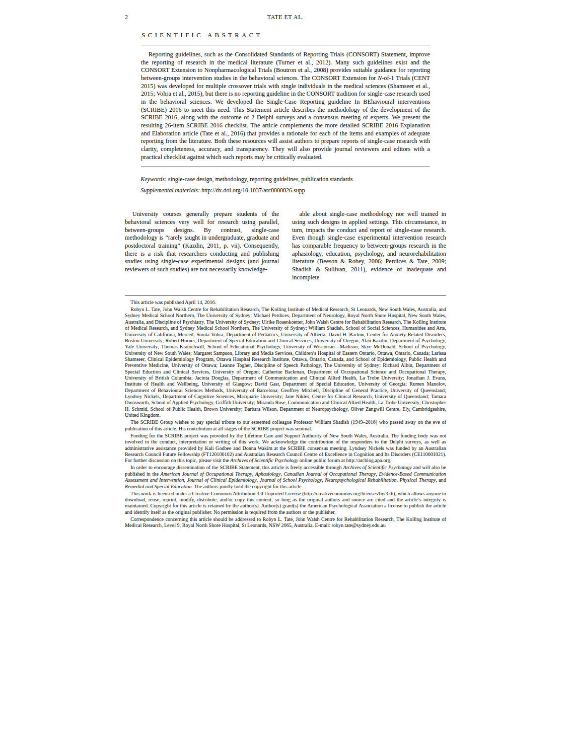2
TATE ET AL.
Scientific Abstract
Reporting guidelines, such as the Consolidated Standards of Reporting Trials (CONSORT) Statement, improve the reporting of research in the medical literature (Turner et al., 2012). Many such guidelines exist and the CONSORT Extension to Nonpharmacological Trials (Boutron et al., 2008) provides suitable guidance for reporting between-groups intervention studies in the behavioral sciences. The CONSORT Extension for N-of-1 Trials (CENT 2015) was developed for multiple crossover trials with single individuals in the medical sciences (Shamseer et al., 2015; Vohra et al., 2015), but there is no reporting guideline in the CONSORT tradition for single-case research used in the behavioral sciences. We developed the Single-Case Reporting guideline In BEhavioural interventions (SCRIBE) 2016 to meet this need. This Statement article describes the methodology of the development of the SCRIBE 2016, along with the outcome of 2 Delphi surveys and a consensus meeting of experts. We present the resulting 26-item SCRIBE 2016 checklist. The article complements the more detailed SCRIBE 2016 Explanation and Elaboration article (Tate et al., 2016) that provides a rationale for each of the items and examples of adequate reporting from the literature. Both these resources will assist authors to prepare reports of single-case research with clarity, completeness, accuracy, and transparency. They will also provide journal reviewers and editors with a practical checklist against which such reports may be critically evaluated.
Keywords: single-case design, methodology, reporting guidelines, publication standards
Supplemental materials: http://dx.doi.org/10.1037/arc0000026.supp
University courses generally prepare students of the behavioral sciences very well for research using parallel, between-groups designs. By contrast, single-case methodology is “rarely taught in undergraduate, graduate and postdoctoral training” (Kazdin, 2011, p. vii). Consequently, there is a risk that researchers conducting and publishing studies using single-case experimental designs (and journal reviewers of such studies) are not necessarily knowledge-
able about single-case methodology nor well trained in using such designs in applied settings. This circumstance, in turn, impacts the conduct and report of single-case research. Even though single-case experimental intervention research has comparable frequency to between-groups research in the aphasiology, education, psychology, and neurorehabilitation literature (Beeson & Robey, 2006; Perdices & Tate, 2009; Shadish & Sullivan, 2011), evidence of inadequate and incomplete
This article was published April 14, 2016.
Robyn L. Tate, John Walsh Centre for Rehabilitation Research, The Kolling Institute of Medical Research, St Leonards, New South Wales, Australia, and Sydney Medical School Northern, The University of Sydney; Michael Perdices, Department of Neurology, Royal North Shore Hospital, New South Wales, Australia, and Discipline of Psychiatry, The University of Sydney; Ulrike Rosenkoetter, John Walsh Centre for Rehabilitation Research, The Kolling Institute of Medical Research, and Sydney Medical School Northern, The University of Sydney; William Shadish, School of Social Sciences, Humanities and Arts, University of California, Merced; Sunita Vohra, Department of Pediatrics, University of Alberta; David H. Barlow, Center for Anxiety Related Disorders, Boston University; Robert Horner, Department of Special Education and Clinical Services, University of Oregon; Alan Kazdin, Department of Psychology, Yale University; Thomas Kratochwill, School of Educational Psychology, University of Wisconsin—Madison; Skye McDonald, School of Psychology, University of New South Wales; Margaret Sampson, Library and Media Services, Children’s Hospital of Eastern Ontario, Ottawa, Ontario, Canada; Larissa Shamseer, Clinical Epidemiology Program, Ottawa Hospital Research Institute, Ottawa, Ontario, Canada, and School of Epidemiology, Public Health and Preventive Medicine, University of Ottawa; Leanne Togher, Discipline of Speech Pathology, The University of Sydney; Richard Albin, Department of Special Eduction and Clinical Services, University of Oregon; Catherine Backman, Department of Occupational Science and Occupational Therapy, University of British Columbia; Jacinta Douglas, Department of Communication and Clinical Allied Health, La Trobe University; Jonathan J. Evans, Institute of Health and Wellbeing, University of Glasgow; David Gast, Department of Special Education, University of Georgia; Rumen Manolov, Department of Behavioural Sciences Methods, University of Barcelona; Geoffrey Mitchell, Discipline of General Practice, University of Queensland; Lyndsey Nickels, Department of Cognitive Sciences, Macquarie University; Jane Nikles, Centre for Clinical Research, University of Queensland; Tamara Ownsworth, School of Applied Psychology, Griffith University; Miranda Rose, Communication and Clinical Allied Health, La Trobe University; Christopher H. Schmid, School of Public Health, Brown University; Barbara Wilson, Department of Neuropsychology, Oliver Zangwill Centre, Ely, Cambridgeshire, United Kingdom.
The SCRIBE Group wishes to pay special tribute to our esteemed colleague Professor William Shadish (1949–2016) who passed away on the eve of publication of this article. His contribution at all stages of the SCRIBE project was seminal.
Funding for the SCRIBE project was provided by the Lifetime Care and Support Authority of New South Wales, Australia. The funding body was not involved in the conduct, interpretation or writing of this work. We acknowledge the contribution of the responders to the Delphi surveys, as well as administrative assistance provided by Kali Godbee and Donna Wakim at the SCRIBE consensus meeting. Lyndsey Nickels was funded by an Australian Research Council Future Fellowship (FT120100102) and Australian Research Council Centre of Excellence in Cognition and Its Disorders (CE110001021). For further discussion on this topic, please visit the Archives of Scientific Psychology online public forum at http://arcblog.apa.org.
In order to encourage dissemination of the SCRIBE Statement, this article is freely accessible through Archives of Scientific Psychology and will also be published in the American Journal of Occupational Therapy, Aphasiology, Canadian Journal of Occupational Therapy, Evidence-Based Communication Assessment and Intervention, Journal of Clinical Epidemiology, Journal of School Psychology, Neuropsychological Rehabilitation, Physical Therapy, and Remedial and Special Education. The authors jointly hold the copyright for this article.
This work is licensed under a Creative Commons Attribution 3.0 Unported License (http://creativecommons.org/licenses/by/3.0/), which allows anyone to download, reuse, reprint, modify, distribute, and/or copy this content, so long as the original authors and source are cited and the article’s integrity is maintained. Copyright for this article is retained by the author(s). Author(s) grant(s) the American Psychological Association a license to publish the article and identify itself as the original publisher. No permission is required from the authors or the publisher.
Correspondence concerning this article should be addressed to Robyn L. Tate, John Walsh Centre for Rehabilitation Research, The Kolling Institute of Medical Research, Level 9, Royal North Shore Hospital, St Leonards, NSW 2065, Australia. E-mail: robyn.tate@sydney.edu.au